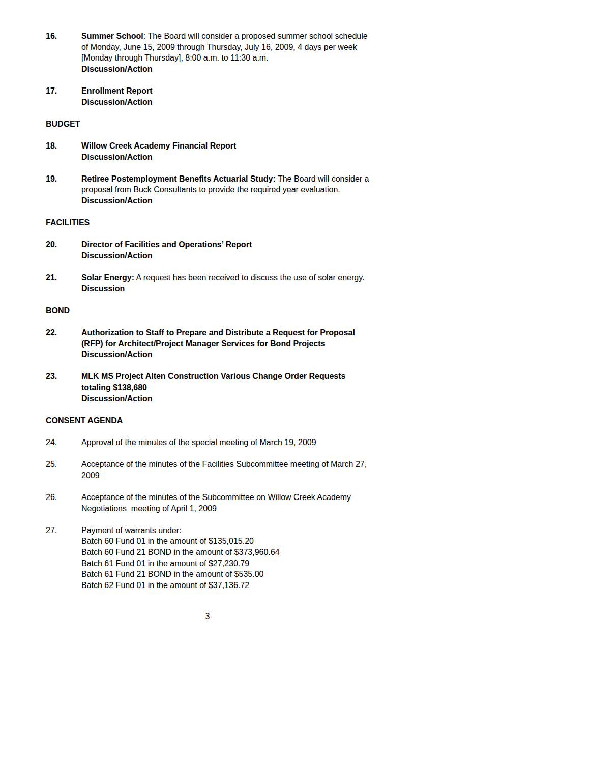16.
Summer School: The Board will consider a proposed summer school schedule of Monday, June 15, 2009 through Thursday, July 16, 2009, 4 days per week [Monday through Thursday], 8:00 a.m. to 11:30 a.m.
Discussion/Action
17.
Enrollment Report
Discussion/Action
BUDGET
18.
Willow Creek Academy Financial Report
Discussion/Action
19.
Retiree Postemployment Benefits Actuarial Study: The Board will consider a proposal from Buck Consultants to provide the required year evaluation.
Discussion/Action
FACILITIES
20.
Director of Facilities and Operations’ Report
Discussion/Action
21.
Solar Energy: A request has been received to discuss the use of solar energy.
Discussion
BOND
22.
Authorization to Staff to Prepare and Distribute a Request for Proposal (RFP) for Architect/Project Manager Services for Bond Projects
Discussion/Action
23.
MLK MS Project Alten Construction Various Change Order Requests totaling $138,680
Discussion/Action
CONSENT AGENDA
24.
Approval of the minutes of the special meeting of March 19, 2009
25.
Acceptance of the minutes of the Facilities Subcommittee meeting of March 27, 2009
26.
Acceptance of the minutes of the Subcommittee on Willow Creek Academy Negotiations meeting of April 1, 2009
27.
Payment of warrants under:
Batch 60 Fund 01 in the amount of $135,015.20
Batch 60 Fund 21 BOND in the amount of $373,960.64
Batch 61 Fund 01 in the amount of $27,230.79
Batch 61 Fund 21 BOND in the amount of $535.00
Batch 62 Fund 01 in the amount of $37,136.72
3